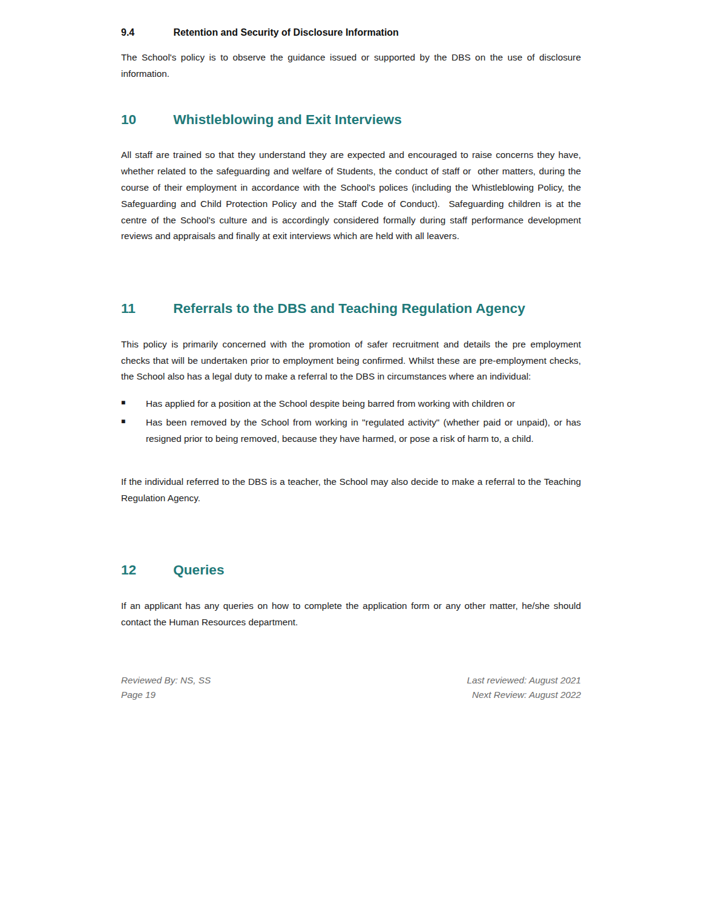9.4 Retention and Security of Disclosure Information
The School's policy is to observe the guidance issued or supported by the DBS on the use of disclosure information.
10 Whistleblowing and Exit Interviews
All staff are trained so that they understand they are expected and encouraged to raise concerns they have, whether related to the safeguarding and welfare of Students, the conduct of staff or other matters, during the course of their employment in accordance with the School's polices (including the Whistleblowing Policy, the Safeguarding and Child Protection Policy and the Staff Code of Conduct). Safeguarding children is at the centre of the School's culture and is accordingly considered formally during staff performance development reviews and appraisals and finally at exit interviews which are held with all leavers.
11 Referrals to the DBS and Teaching Regulation Agency
This policy is primarily concerned with the promotion of safer recruitment and details the pre employment checks that will be undertaken prior to employment being confirmed. Whilst these are pre-employment checks, the School also has a legal duty to make a referral to the DBS in circumstances where an individual:
■Has applied for a position at the School despite being barred from working with children or
■Has been removed by the School from working in "regulated activity" (whether paid or unpaid), or has resigned prior to being removed, because they have harmed, or pose a risk of harm to, a child.
If the individual referred to the DBS is a teacher, the School may also decide to make a referral to the Teaching Regulation Agency.
12 Queries
If an applicant has any queries on how to complete the application form or any other matter, he/she should contact the Human Resources department.
Reviewed By: NS, SS Last reviewed: August 2021
Page 19 Next Review: August 2022